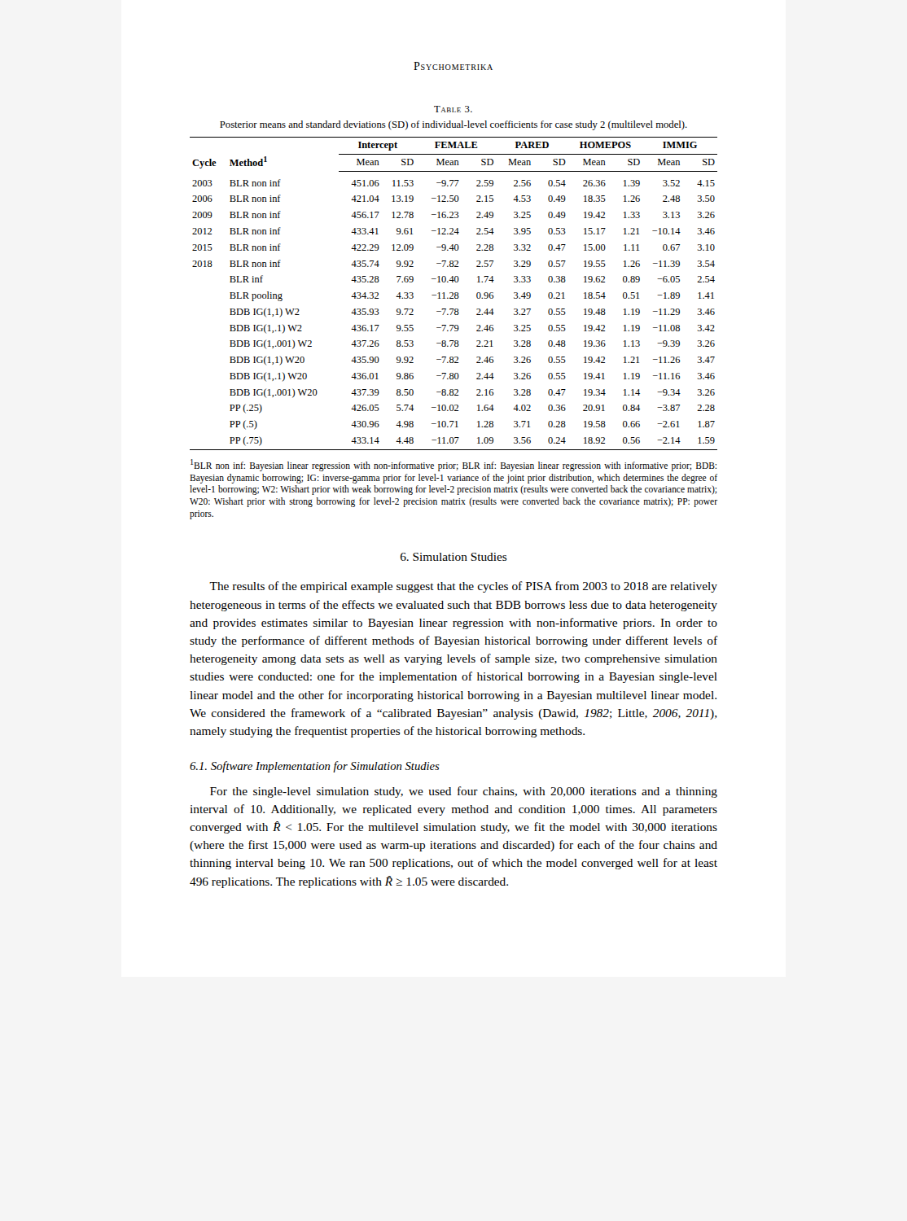Psychometrika
Table 3. Posterior means and standard deviations (SD) of individual-level coefficients for case study 2 (multilevel model).
| Cycle | Method 1 | Intercept | FEMALE | PARED | HOMEPOS | IMMIG |
| --- | --- | --- | --- | --- | --- | --- |
| Mean | SD | Mean | SD | Mean | SD | Mean | SD | Mean | SD |
| 2003 | BLR non inf | 451.06 | 11.53 | −9.77 | 2.59 | 2.56 | 0.54 | 26.36 | 1.39 | 3.52 | 4.15 |
| 2006 | BLR non inf | 421.04 | 13.19 | −12.50 | 2.15 | 4.53 | 0.49 | 18.35 | 1.26 | 2.48 | 3.50 |
| 2009 | BLR non inf | 456.17 | 12.78 | −16.23 | 2.49 | 3.25 | 0.49 | 19.42 | 1.33 | 3.13 | 3.26 |
| 2012 | BLR non inf | 433.41 | 9.61 | −12.24 | 2.54 | 3.95 | 0.53 | 15.17 | 1.21 | −10.14 | 3.46 |
| 2015 | BLR non inf | 422.29 | 12.09 | −9.40 | 2.28 | 3.32 | 0.47 | 15.00 | 1.11 | 0.67 | 3.10 |
| 2018 | BLR non inf | 435.74 | 9.92 | −7.82 | 2.57 | 3.29 | 0.57 | 19.55 | 1.26 | −11.39 | 3.54 |
| | BLR inf | 435.28 | 7.69 | −10.40 | 1.74 | 3.33 | 0.38 | 19.62 | 0.89 | −6.05 | 2.54 |
| | BLR pooling | 434.32 | 4.33 | −11.28 | 0.96 | 3.49 | 0.21 | 18.54 | 0.51 | −1.89 | 1.41 |
| | BDB IG(1,1) W2 | 435.93 | 9.72 | −7.78 | 2.44 | 3.27 | 0.55 | 19.48 | 1.19 | −11.29 | 3.46 |
| | BDB IG(1,.1) W2 | 436.17 | 9.55 | −7.79 | 2.46 | 3.25 | 0.55 | 19.42 | 1.19 | −11.08 | 3.42 |
| | BDB IG(1,.001) W2 | 437.26 | 8.53 | −8.78 | 2.21 | 3.28 | 0.48 | 19.36 | 1.13 | −9.39 | 3.26 |
| | BDB IG(1,1) W20 | 435.90 | 9.92 | −7.82 | 2.46 | 3.26 | 0.55 | 19.42 | 1.21 | −11.26 | 3.47 |
| | BDB IG(1,.1) W20 | 436.01 | 9.86 | −7.80 | 2.44 | 3.26 | 0.55 | 19.41 | 1.19 | −11.16 | 3.46 |
| | BDB IG(1,.001) W20 | 437.39 | 8.50 | −8.82 | 2.16 | 3.28 | 0.47 | 19.34 | 1.14 | −9.34 | 3.26 |
| | PP (.25) | 426.05 | 5.74 | −10.02 | 1.64 | 4.02 | 0.36 | 20.91 | 0.84 | −3.87 | 2.28 |
| | PP (.5) | 430.96 | 4.98 | −10.71 | 1.28 | 3.71 | 0.28 | 19.58 | 0.66 | −2.61 | 1.87 |
| | PP (.75) | 433.14 | 4.48 | −11.07 | 1.09 | 3.56 | 0.24 | 18.92 | 0.56 | −2.14 | 1.59 |
1BLR non inf: Bayesian linear regression with non-informative prior; BLR inf: Bayesian linear regression with informative prior; BDB: Bayesian dynamic borrowing; IG: inverse-gamma prior for level-1 variance of the joint prior distribution, which determines the degree of level-1 borrowing; W2: Wishart prior with weak borrowing for level-2 precision matrix (results were converted back the covariance matrix); W20: Wishart prior with strong borrowing for level-2 precision matrix (results were converted back the covariance matrix); PP: power priors.
6. Simulation Studies
The results of the empirical example suggest that the cycles of PISA from 2003 to 2018 are relatively heterogeneous in terms of the effects we evaluated such that BDB borrows less due to data heterogeneity and provides estimates similar to Bayesian linear regression with non-informative priors. In order to study the performance of different methods of Bayesian historical borrowing under different levels of heterogeneity among data sets as well as varying levels of sample size, two comprehensive simulation studies were conducted: one for the implementation of historical borrowing in a Bayesian single-level linear model and the other for incorporating historical borrowing in a Bayesian multilevel linear model. We considered the framework of a “calibrated Bayesian” analysis (Dawid, 1982; Little, 2006, 2011), namely studying the frequentist properties of the historical borrowing methods.
6.1. Software Implementation for Simulation Studies
For the single-level simulation study, we used four chains, with 20,000 iterations and a thinning interval of 10. Additionally, we replicated every method and condition 1,000 times. All parameters converged with R̂ < 1.05. For the multilevel simulation study, we fit the model with 30,000 iterations (where the first 15,000 were used as warm-up iterations and discarded) for each of the four chains and thinning interval being 10. We ran 500 replications, out of which the model converged well for at least 496 replications. The replications with R̂ ≥ 1.05 were discarded.